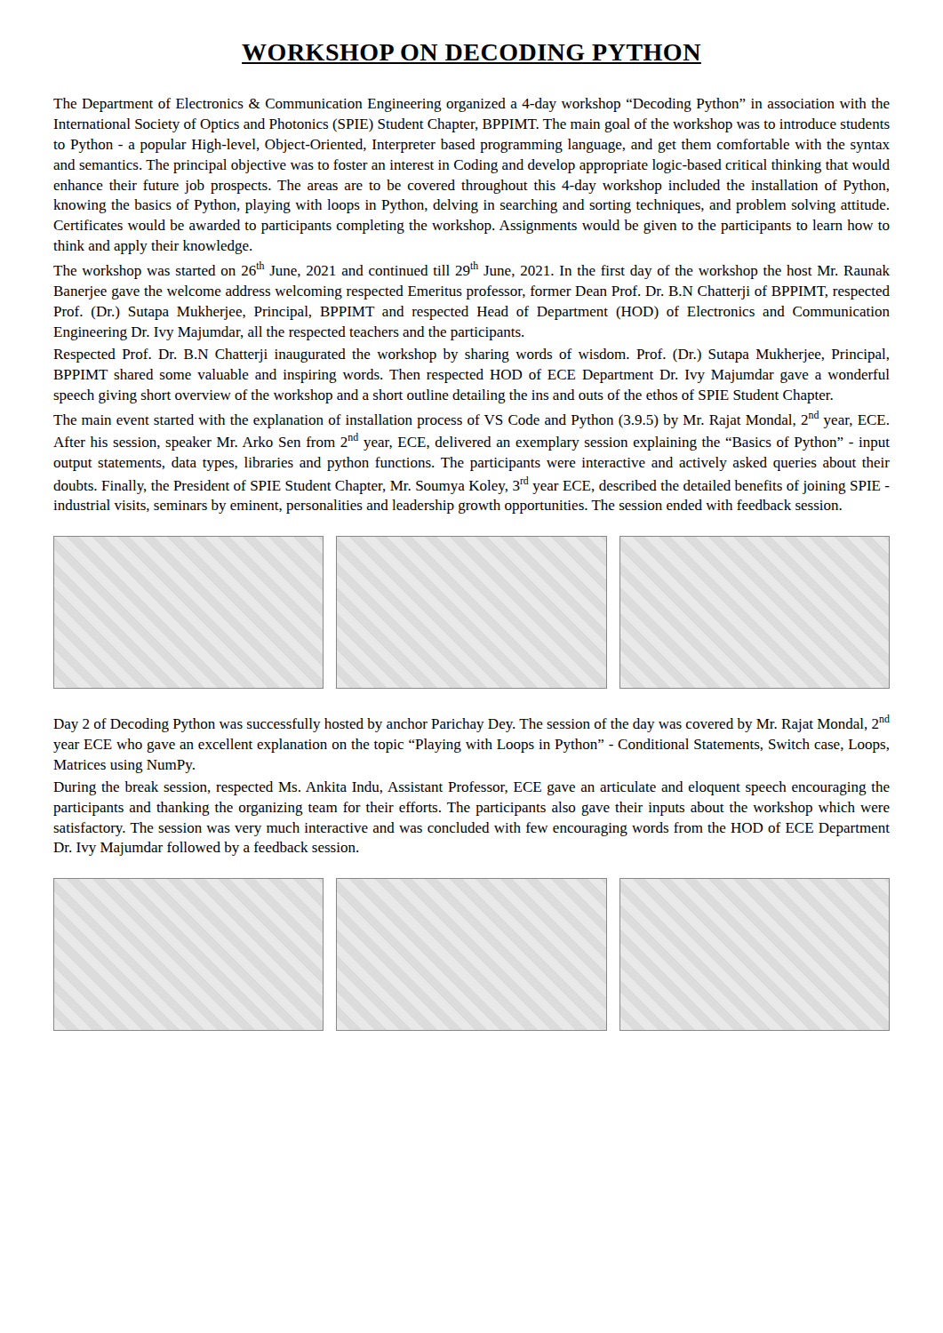WORKSHOP ON DECODING PYTHON
The Department of Electronics & Communication Engineering organized a 4-day workshop “Decoding Python” in association with the International Society of Optics and Photonics (SPIE) Student Chapter, BPPIMT. The main goal of the workshop was to introduce students to Python - a popular High-level, Object-Oriented, Interpreter based programming language, and get them comfortable with the syntax and semantics. The principal objective was to foster an interest in Coding and develop appropriate logic-based critical thinking that would enhance their future job prospects. The areas are to be covered throughout this 4-day workshop included the installation of Python, knowing the basics of Python, playing with loops in Python, delving in searching and sorting techniques, and problem solving attitude. Certificates would be awarded to participants completing the workshop. Assignments would be given to the participants to learn how to think and apply their knowledge.
The workshop was started on 26th June, 2021 and continued till 29th June, 2021. In the first day of the workshop the host Mr. Raunak Banerjee gave the welcome address welcoming respected Emeritus professor, former Dean Prof. Dr. B.N Chatterji of BPPIMT, respected Prof. (Dr.) Sutapa Mukherjee, Principal, BPPIMT and respected Head of Department (HOD) of Electronics and Communication Engineering Dr. Ivy Majumdar, all the respected teachers and the participants.
Respected Prof. Dr. B.N Chatterji inaugurated the workshop by sharing words of wisdom. Prof. (Dr.) Sutapa Mukherjee, Principal, BPPIMT shared some valuable and inspiring words. Then respected HOD of ECE Department Dr. Ivy Majumdar gave a wonderful speech giving short overview of the workshop and a short outline detailing the ins and outs of the ethos of SPIE Student Chapter.
The main event started with the explanation of installation process of VS Code and Python (3.9.5) by Mr. Rajat Mondal, 2nd year, ECE. After his session, speaker Mr. Arko Sen from 2nd year, ECE, delivered an exemplary session explaining the “Basics of Python” - input output statements, data types, libraries and python functions. The participants were interactive and actively asked queries about their doubts. Finally, the President of SPIE Student Chapter, Mr. Soumya Koley, 3rd year ECE, described the detailed benefits of joining SPIE - industrial visits, seminars by eminent, personalities and leadership growth opportunities. The session ended with feedback session.
Day 2 of Decoding Python was successfully hosted by anchor Parichay Dey. The session of the day was covered by Mr. Rajat Mondal, 2nd year ECE who gave an excellent explanation on the topic “Playing with Loops in Python” - Conditional Statements, Switch case, Loops, Matrices using NumPy.
During the break session, respected Ms. Ankita Indu, Assistant Professor, ECE gave an articulate and eloquent speech encouraging the participants and thanking the organizing team for their efforts. The participants also gave their inputs about the workshop which were satisfactory. The session was very much interactive and was concluded with few encouraging words from the HOD of ECE Department Dr. Ivy Majumdar followed by a feedback session.